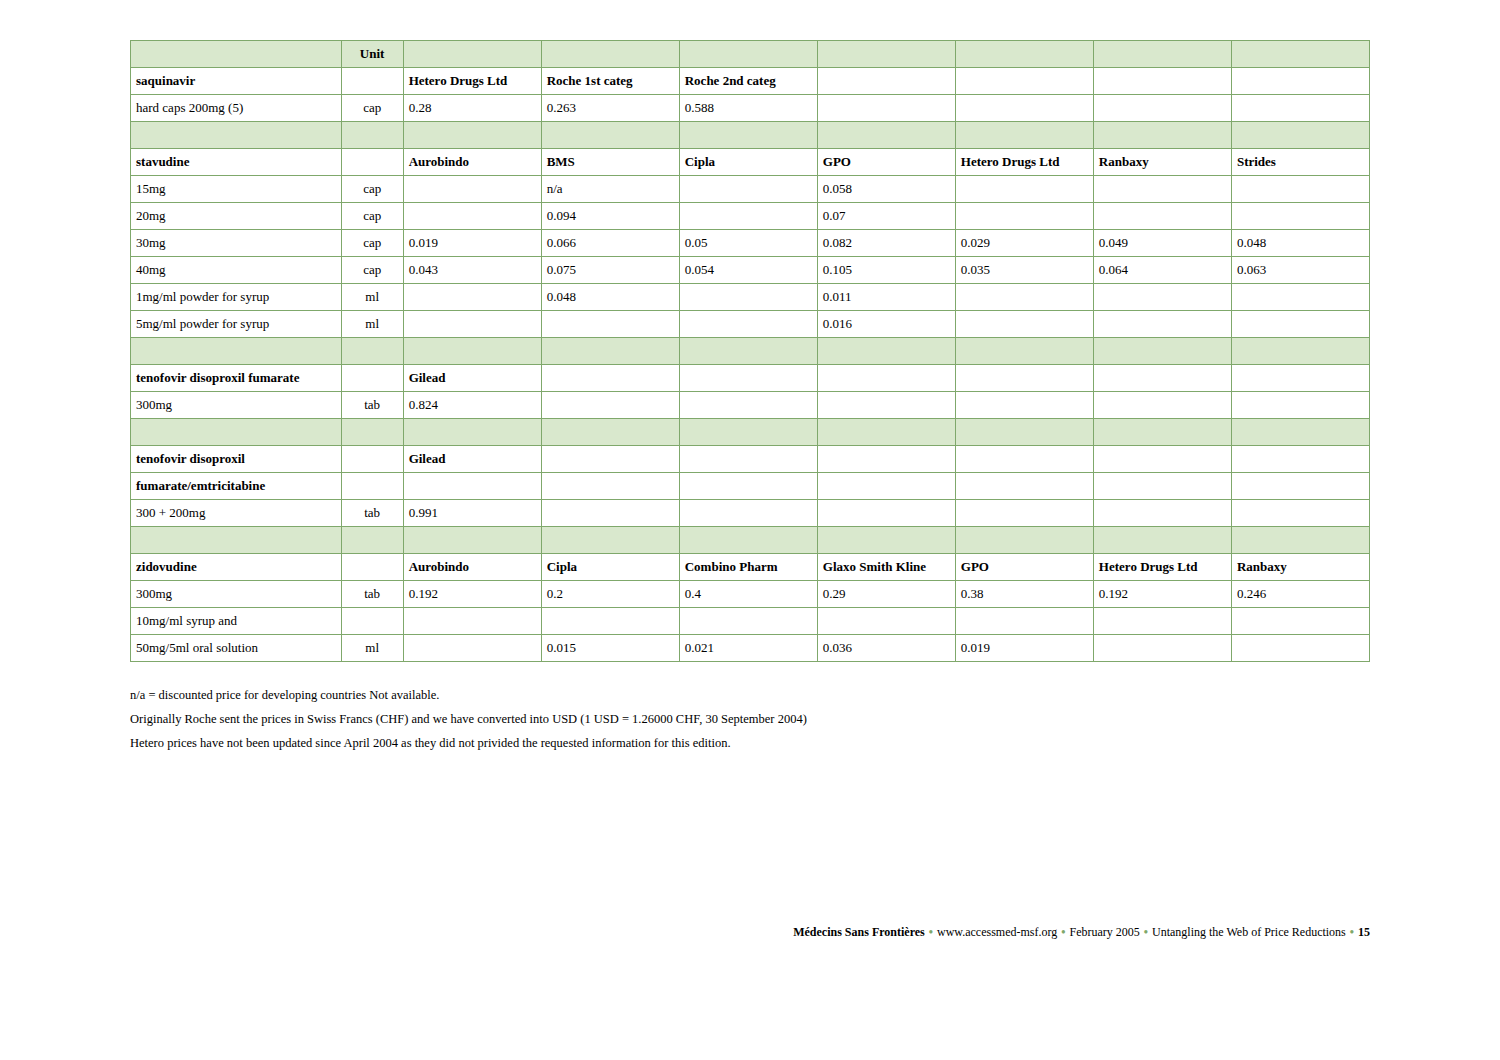| | Unit | | | | | | | |
| saquinavir | | Hetero Drugs Ltd | Roche 1st categ | Roche 2nd categ | | | | |
| hard caps 200mg (5) | cap | 0.28 | 0.263 | 0.588 | | | | |
| stavudine | | Aurobindo | BMS | Cipla | GPO | Hetero Drugs Ltd | Ranbaxy | Strides |
| 15mg | cap | | n/a | | 0.058 | | | |
| 20mg | cap | | 0.094 | | 0.07 | | | |
| 30mg | cap | 0.019 | 0.066 | 0.05 | 0.082 | 0.029 | 0.049 | 0.048 |
| 40mg | cap | 0.043 | 0.075 | 0.054 | 0.105 | 0.035 | 0.064 | 0.063 |
| 1mg/ml powder for syrup | ml | | 0.048 | | 0.011 | | | |
| 5mg/ml powder for syrup | ml | | | | 0.016 | | | |
| tenofovir disoproxil fumarate | | Gilead | | | | | | |
| 300mg | tab | 0.824 | | | | | | |
| tenofovir disoproxil | | Gilead | | | | | | |
| fumarate/emtricitabine | | | | | | | | |
| 300 + 200mg | tab | 0.991 | | | | | | |
| zidovudine | | Aurobindo | Cipla | Combino Pharm | Glaxo Smith Kline | GPO | Hetero Drugs Ltd | Ranbaxy |
| 300mg | tab | 0.192 | 0.2 | 0.4 | 0.29 | 0.38 | 0.192 | 0.246 |
| 10mg/ml syrup and | | | | | | | | |
| 50mg/5ml oral solution | ml | | 0.015 | 0.021 | 0.036 | 0.019 | | |
n/a = discounted price for developing countries Not available.
Originally Roche sent the prices in Swiss Francs (CHF) and we have converted into USD (1 USD = 1.26000 CHF, 30 September 2004)
Hetero prices have not been updated since April 2004 as they did not privided the requested information for this edition.
Médecins Sans Frontières•www.accessmed-msf.org•February 2005•Untangling the Web of Price Reductions•15